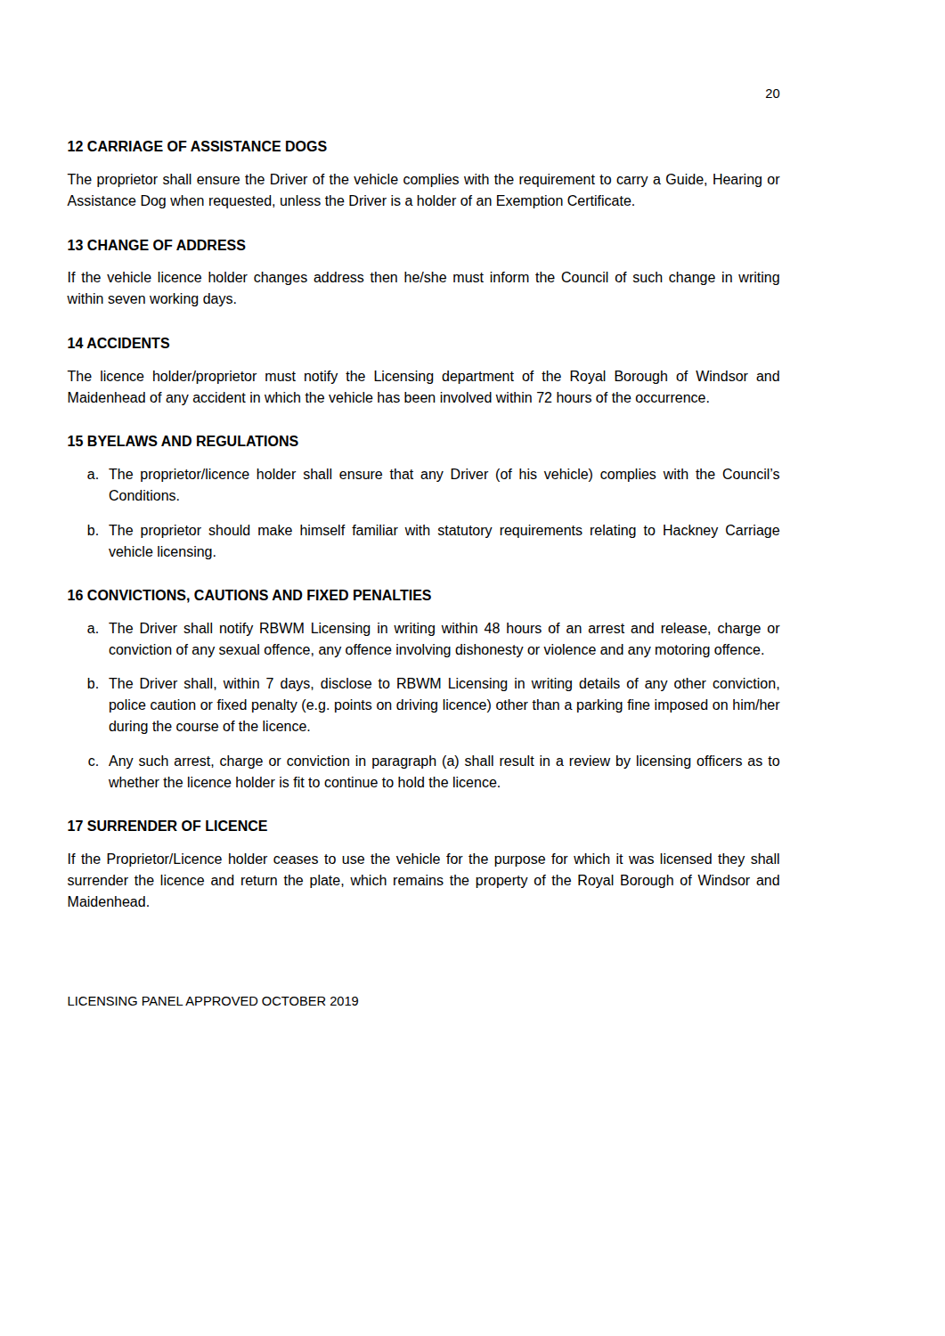20
12 CARRIAGE OF ASSISTANCE DOGS
The proprietor shall ensure the Driver of the vehicle complies with the requirement to carry a Guide, Hearing or Assistance Dog when requested, unless the Driver is a holder of an Exemption Certificate.
13 CHANGE OF ADDRESS
If the vehicle licence holder changes address then he/she must inform the Council of such change in writing within seven working days.
14 ACCIDENTS
The licence holder/proprietor must notify the Licensing department of the Royal Borough of Windsor and Maidenhead of any accident in which the vehicle has been involved within 72 hours of the occurrence.
15 BYELAWS AND REGULATIONS
The proprietor/licence holder shall ensure that any Driver (of his vehicle) complies with the Council’s Conditions.
The proprietor should make himself familiar with statutory requirements relating to Hackney Carriage vehicle licensing.
16 CONVICTIONS, CAUTIONS AND FIXED PENALTIES
The Driver shall notify RBWM Licensing in writing within 48 hours of an arrest and release, charge or conviction of any sexual offence, any offence involving dishonesty or violence and any motoring offence.
The Driver shall, within 7 days, disclose to RBWM Licensing in writing details of any other conviction, police caution or fixed penalty (e.g. points on driving licence) other than a parking fine imposed on him/her during the course of the licence.
Any such arrest, charge or conviction in paragraph (a) shall result in a review by licensing officers as to whether the licence holder is fit to continue to hold the licence.
17 SURRENDER OF LICENCE
If the Proprietor/Licence holder ceases to use the vehicle for the purpose for which it was licensed they shall surrender the licence and return the plate, which remains the property of the Royal Borough of Windsor and Maidenhead.
LICENSING PANEL APPROVED OCTOBER 2019